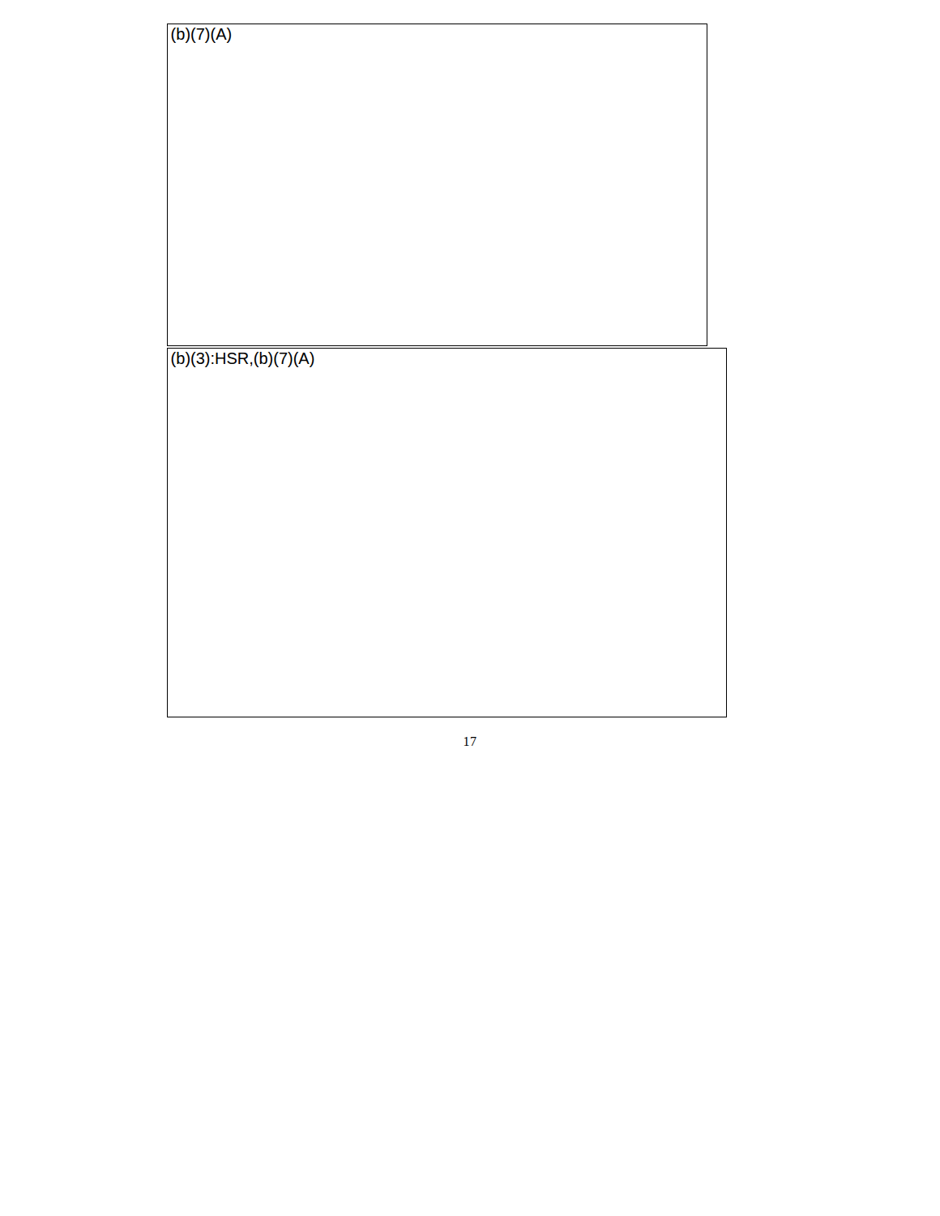(b)(7)(A)
(b)(3):HSR,(b)(7)(A)
17